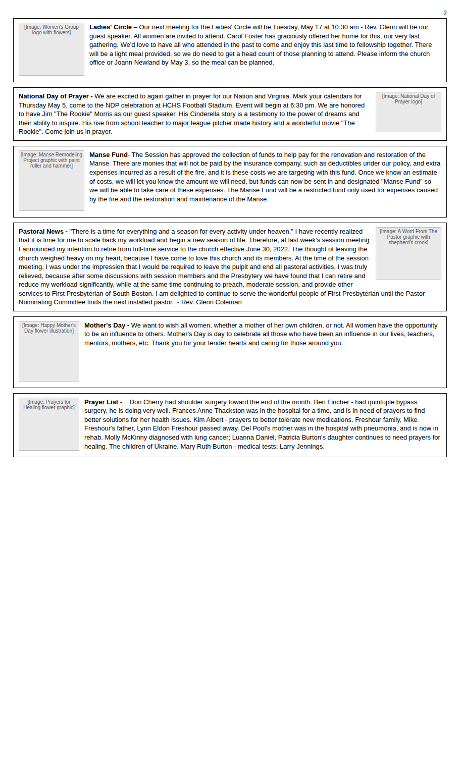2
[Image: Women's Group logo with flowers]
Ladies' Circle – Our next meeting for the Ladies' Circle will be Tuesday, May 17 at 10:30 am - Rev. Glenn will be our guest speaker. All women are invited to attend. Carol Foster has graciously offered her home for this, our very last gathering. We'd love to have all who attended in the past to come and enjoy this last time to fellowship together. There will be a light meal provided, so we do need to get a head count of those planning to attend. Please inform the church office or Joann Newland by May 3, so the meal can be planned.
[Image: National Day of Prayer logo]
National Day of Prayer - We are excited to again gather in prayer for our Nation and Virginia. Mark your calendars for Thursday May 5, come to the NDP celebration at HCHS Football Stadium. Event will begin at 6:30 pm. We are honored to have Jim "The Rookie" Morris as our guest speaker. His Cinderella story is a testimony to the power of dreams and their ability to inspire. His rise from school teacher to major league pitcher made history and a wonderful movie "The Rookie". Come join us in prayer.
[Image: Manse Remodeling Project graphic with paint roller and hammer]
Manse Fund- The Session has approved the collection of funds to help pay for the renovation and restoration of the Manse. There are monies that will not be paid by the insurance company, such as deductibles under our policy, and extra expenses incurred as a result of the fire, and it is these costs we are targeting with this fund. Once we know an estimate of costs, we will let you know the amount we will need, but funds can now be sent in and designated "Manse Fund" so we will be able to take care of these expenses. The Manse Fund will be a restricted fund only used for expenses caused by the fire and the restoration and maintenance of the Manse.
[Image: A Word From The Pastor graphic with shepherd's crook]
Pastoral News - "There is a time for everything and a season for every activity under heaven." I have recently realized that it is time for me to scale back my workload and begin a new season of life. Therefore, at last week's session meeting I announced my intention to retire from full-time service to the church effective June 30, 2022. The thought of leaving the church weighed heavy on my heart, because I have come to love this church and its members. At the time of the session meeting, I was under the impression that I would be required to leave the pulpit and end all pastoral activities. I was truly relieved, because after some discussions with session members and the Presbytery we have found that I can retire and reduce my workload significantly, while at the same time continuing to preach, moderate session, and provide other services to First Presbyterian of South Boston. I am delighted to continue to serve the wonderful people of First Presbyterian until the Pastor Nominating Committee finds the next installed pastor. ~ Rev. Glenn Coleman
[Image: Happy Mother's Day flower illustration]
Mother's Day - We want to wish all women, whether a mother of her own children, or not. All women have the opportunity to be an influence to others. Mother's Day is day to celebrate all those who have been an influence in our lives, teachers, mentors, mothers, etc. Thank you for your tender hearts and caring for those around you.
[Image: Prayers for Healing flower graphic]
Prayer List - Don Cherry had shoulder surgery toward the end of the month. Ben Fincher - had quintuple bypass surgery, he is doing very well. Frances Anne Thackston was in the hospital for a time, and is in need of prayers to find better solutions for her health issues. Kim Albert - prayers to better tolerate new medications. Freshour family, Mike Freshour's father, Lynn Eldon Freshour passed away. Del Pool's mother was in the hospital with pneumonia, and is now in rehab. Molly McKinny diagnosed with lung cancer; Luanna Daniel, Patricia Burton's daughter continues to need prayers for healing. The children of Ukraine. Mary Ruth Burton - medical tests; Larry Jennings.